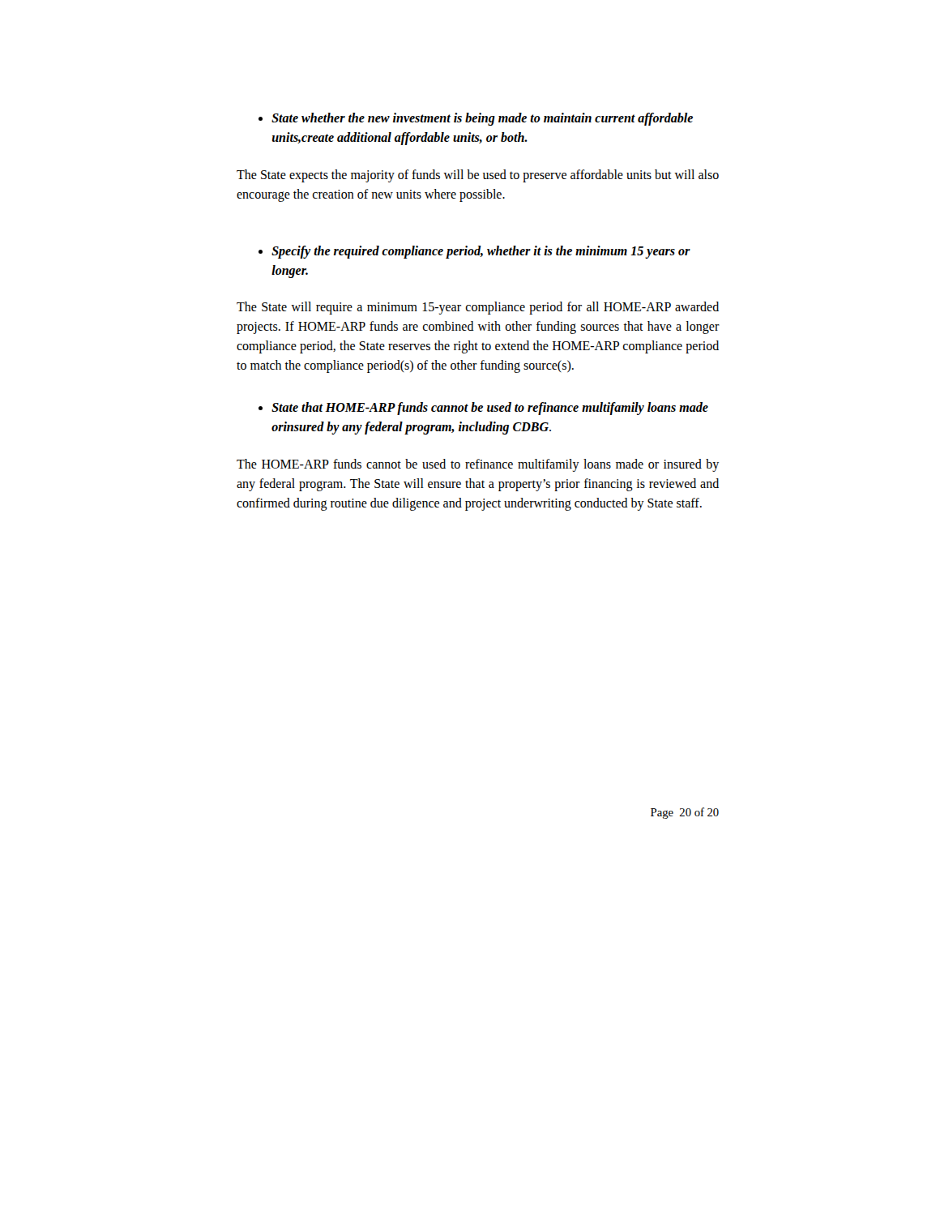State whether the new investment is being made to maintain current affordable units,create additional affordable units, or both.
The State expects the majority of funds will be used to preserve affordable units but will also encourage the creation of new units where possible.
Specify the required compliance period, whether it is the minimum 15 years or longer.
The State will require a minimum 15-year compliance period for all HOME-ARP awarded projects. If HOME-ARP funds are combined with other funding sources that have a longer compliance period, the State reserves the right to extend the HOME-ARP compliance period to match the compliance period(s) of the other funding source(s).
State that HOME-ARP funds cannot be used to refinance multifamily loans made orinsured by any federal program, including CDBG.
The HOME-ARP funds cannot be used to refinance multifamily loans made or insured by any federal program. The State will ensure that a property’s prior financing is reviewed and confirmed during routine due diligence and project underwriting conducted by State staff.
Page 20 of 20